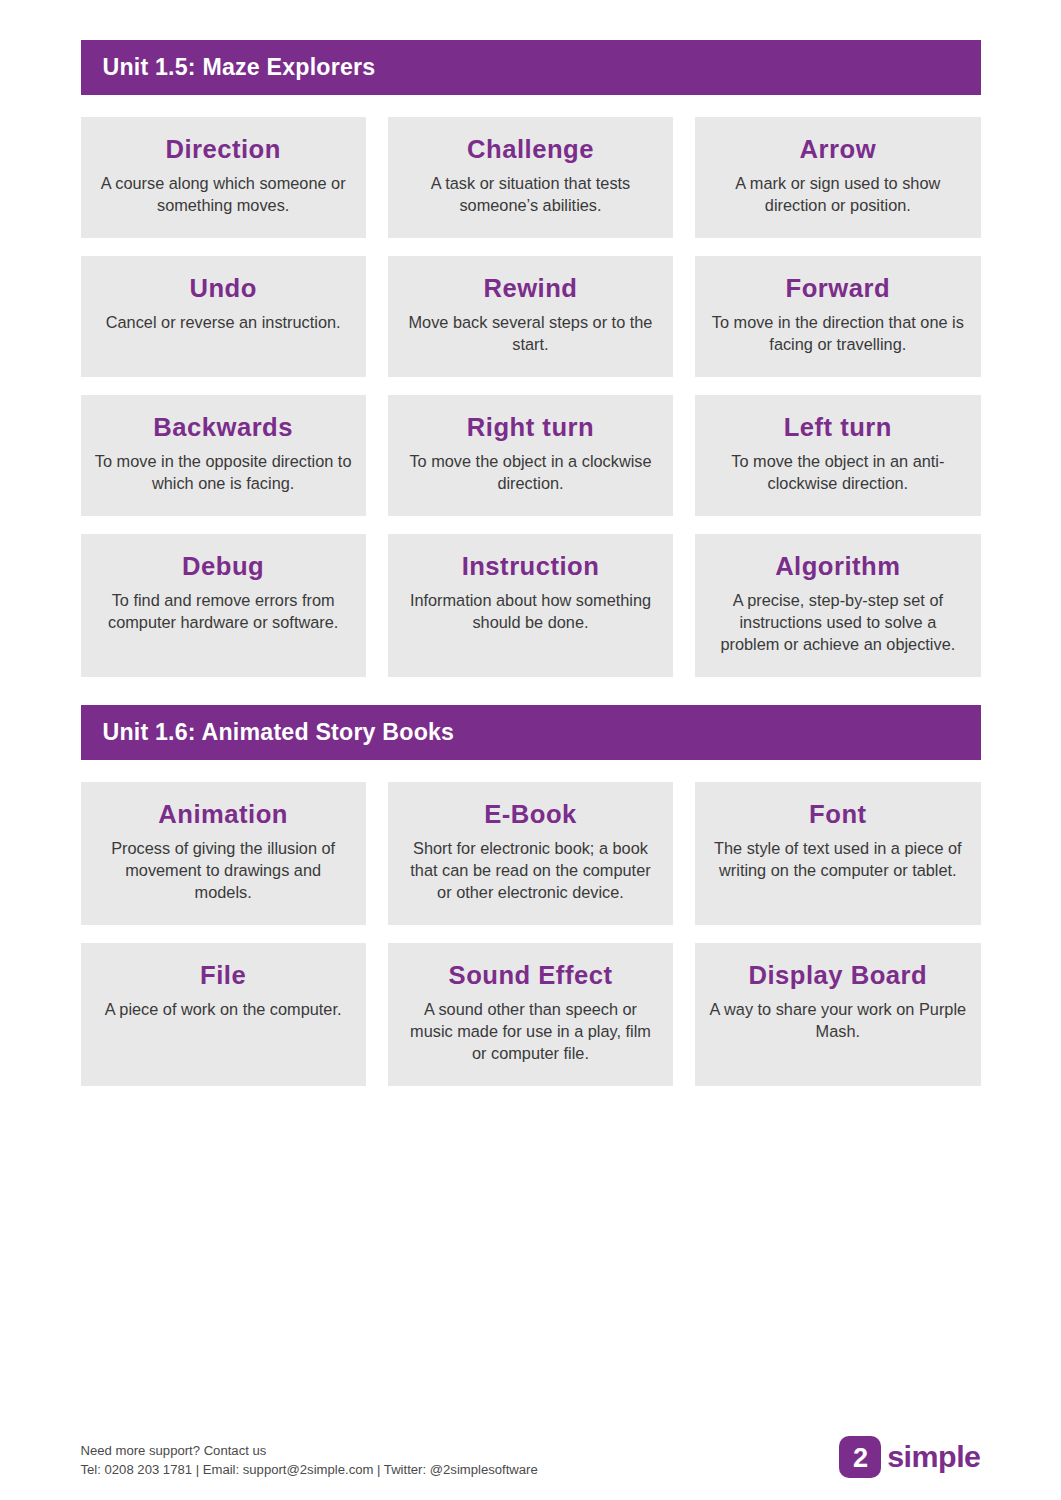Unit 1.5: Maze Explorers
Direction
A course along which someone or something moves.
Challenge
A task or situation that tests someone’s abilities.
Arrow
A mark or sign used to show direction or position.
Undo
Cancel or reverse an instruction.
Rewind
Move back several steps or to the start.
Forward
To move in the direction that one is facing or travelling.
Backwards
To move in the opposite direction to which one is facing.
Right turn
To move the object in a clockwise direction.
Left turn
To move the object in an anti-clockwise direction.
Debug
To find and remove errors from computer hardware or software.
Instruction
Information about how something should be done.
Algorithm
A precise, step-by-step set of instructions used to solve a problem or achieve an objective.
Unit 1.6: Animated Story Books
Animation
Process of giving the illusion of movement to drawings and models.
E-Book
Short for electronic book; a book that can be read on the computer or other electronic device.
Font
The style of text used in a piece of writing on the computer or tablet.
File
A piece of work on the computer.
Sound Effect
A sound other than speech or music made for use in a play, film or computer file.
Display Board
A way to share your work on Purple Mash.
Need more support? Contact us
Tel: 0208 203 1781 | Email: support@2simple.com | Twitter: @2simplesoftware
2 simple